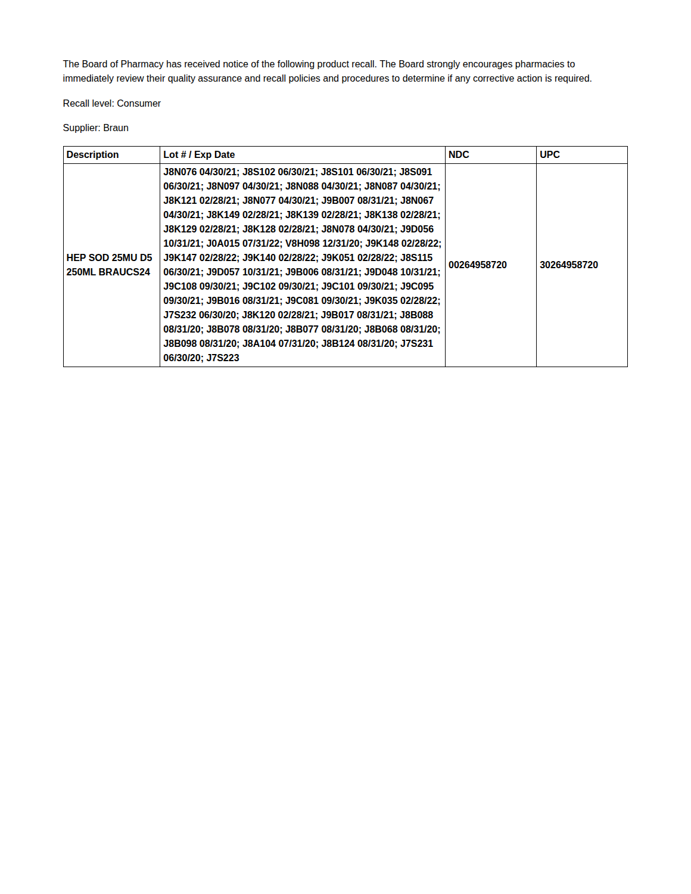The Board of Pharmacy has received notice of the following product recall. The Board strongly encourages pharmacies to immediately review their quality assurance and recall policies and procedures to determine if any corrective action is required.
Recall level: Consumer
Supplier: Braun
| Description | Lot # / Exp Date | NDC | UPC |
| --- | --- | --- | --- |
| HEP SOD 25MU D5 250ML BRAUCS24 | J8N076 04/30/21; J8S102 06/30/21; J8S101 06/30/21; J8S091 06/30/21; J8N097 04/30/21; J8N088 04/30/21; J8N087 04/30/21; J8K121 02/28/21; J8N077 04/30/21; J9B007 08/31/21; J8N067 04/30/21; J8K149 02/28/21; J8K139 02/28/21; J8K138 02/28/21; J8K129 02/28/21; J8K128 02/28/21; J8N078 04/30/21; J9D056 10/31/21; J0A015 07/31/22; V8H098 12/31/20; J9K148 02/28/22; J9K147 02/28/22; J9K140 02/28/22; J9K051 02/28/22; J8S115 06/30/21; J9D057 10/31/21; J9B006 08/31/21; J9D048 10/31/21; J9C108 09/30/21; J9C102 09/30/21; J9C101 09/30/21; J9C095 09/30/21; J9B016 08/31/21; J9C081 09/30/21; J9K035 02/28/22; J7S232 06/30/20; J8K120 02/28/21; J9B017 08/31/21; J8B088 08/31/20; J8B078 08/31/20; J8B077 08/31/20; J8B068 08/31/20; J8B098 08/31/20; J8A104 07/31/20; J8B124 08/31/20; J7S231 06/30/20; J7S223 | 00264958720 | 30264958720 |